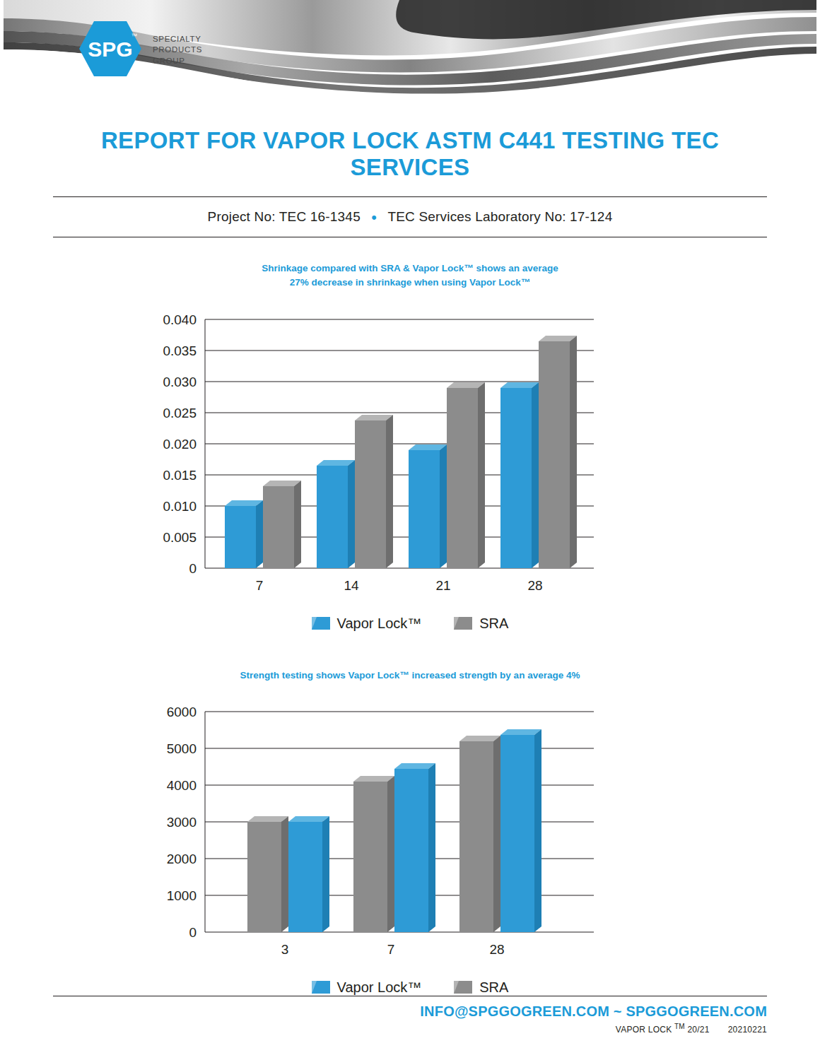SPG ™
Specialty
Products
Group
Report for Vapor Lock ASTM C441 Testing TEC Services
Project No: TEC 16-1345 • TEC Services Laboratory No: 17-124
Shrinkage compared with SRA & Vapor Lock™ shows an average
27% decrease in shrinkage when using Vapor Lock™
0.040 0.035 0.030 0.025 0.020 0.015 0.010 0.005 0 7 14 21 28
Vapor Lock™ SRA
Strength testing shows Vapor Lock™ increased strength by an average 4%
6000 5000 4000 3000 2000 1000 0 Group 1 : 3 days (SRA 3000, VL 3000) Group 2 : 7 days (SRA 4100, VL 4450) 3 7 28
Vapor Lock™ SRA
INFO@SPGGOGREEN.COM ~ SPGGOGREEN.COM
VAPOR LOCK TM 20/21 20210221